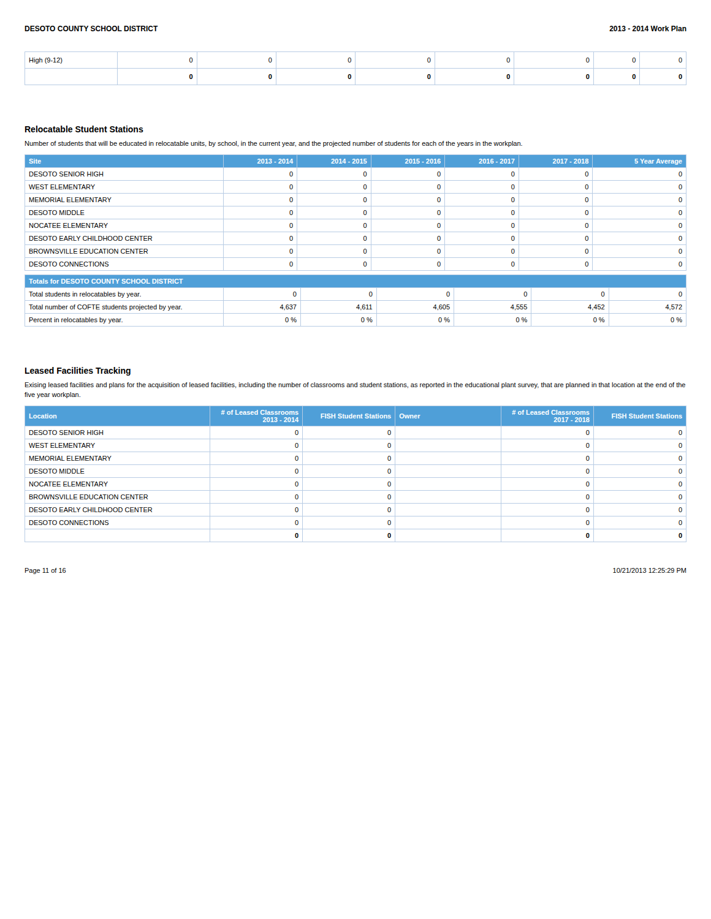DESOTO COUNTY SCHOOL DISTRICT 2013 - 2014 Work Plan
| High (9-12) | 0 | 0 | 0 | 0 | 0 | 0 | 0 | 0 |
| | 0 | 0 | 0 | 0 | 0 | 0 | 0 | 0 |
Relocatable Student Stations
Number of students that will be educated in relocatable units, by school, in the current year, and the projected number of students for each of the years in the workplan.
| Site | 2013 - 2014 | 2014 - 2015 | 2015 - 2016 | 2016 - 2017 | 2017 - 2018 | 5 Year Average |
| --- | --- | --- | --- | --- | --- | --- |
| DESOTO SENIOR HIGH | 0 | 0 | 0 | 0 | 0 | 0 |
| WEST ELEMENTARY | 0 | 0 | 0 | 0 | 0 | 0 |
| MEMORIAL ELEMENTARY | 0 | 0 | 0 | 0 | 0 | 0 |
| DESOTO MIDDLE | 0 | 0 | 0 | 0 | 0 | 0 |
| NOCATEE ELEMENTARY | 0 | 0 | 0 | 0 | 0 | 0 |
| DESOTO EARLY CHILDHOOD CENTER | 0 | 0 | 0 | 0 | 0 | 0 |
| BROWNSVILLE EDUCATION CENTER | 0 | 0 | 0 | 0 | 0 | 0 |
| DESOTO CONNECTIONS | 0 | 0 | 0 | 0 | 0 | 0 |
| Totals for DESOTO COUNTY SCHOOL DISTRICT |
| --- |
| Total students in relocatables by year. | 0 | 0 | 0 | 0 | 0 | 0 |
| Total number of COFTE students projected by year. | 4,637 | 4,611 | 4,605 | 4,555 | 4,452 | 4,572 |
| Percent in relocatables by year. | 0 % | 0 % | 0 % | 0 % | 0 % | 0 % |
Leased Facilities Tracking
Exising leased facilities and plans for the acquisition of leased facilities, including the number of classrooms and student stations, as reported in the educational plant survey, that are planned in that location at the end of the five year workplan.
| Location | # of Leased Classrooms 2013 - 2014 | FISH Student Stations | Owner | # of Leased Classrooms 2017 - 2018 | FISH Student Stations |
| --- | --- | --- | --- | --- | --- |
| DESOTO SENIOR HIGH | 0 | 0 | | 0 | 0 |
| WEST ELEMENTARY | 0 | 0 | | 0 | 0 |
| MEMORIAL ELEMENTARY | 0 | 0 | | 0 | 0 |
| DESOTO MIDDLE | 0 | 0 | | 0 | 0 |
| NOCATEE ELEMENTARY | 0 | 0 | | 0 | 0 |
| BROWNSVILLE EDUCATION CENTER | 0 | 0 | | 0 | 0 |
| DESOTO EARLY CHILDHOOD CENTER | 0 | 0 | | 0 | 0 |
| DESOTO CONNECTIONS | 0 | 0 | | 0 | 0 |
| | 0 | 0 | | 0 | 0 |
Page 11 of 16 10/21/2013 12:25:29 PM